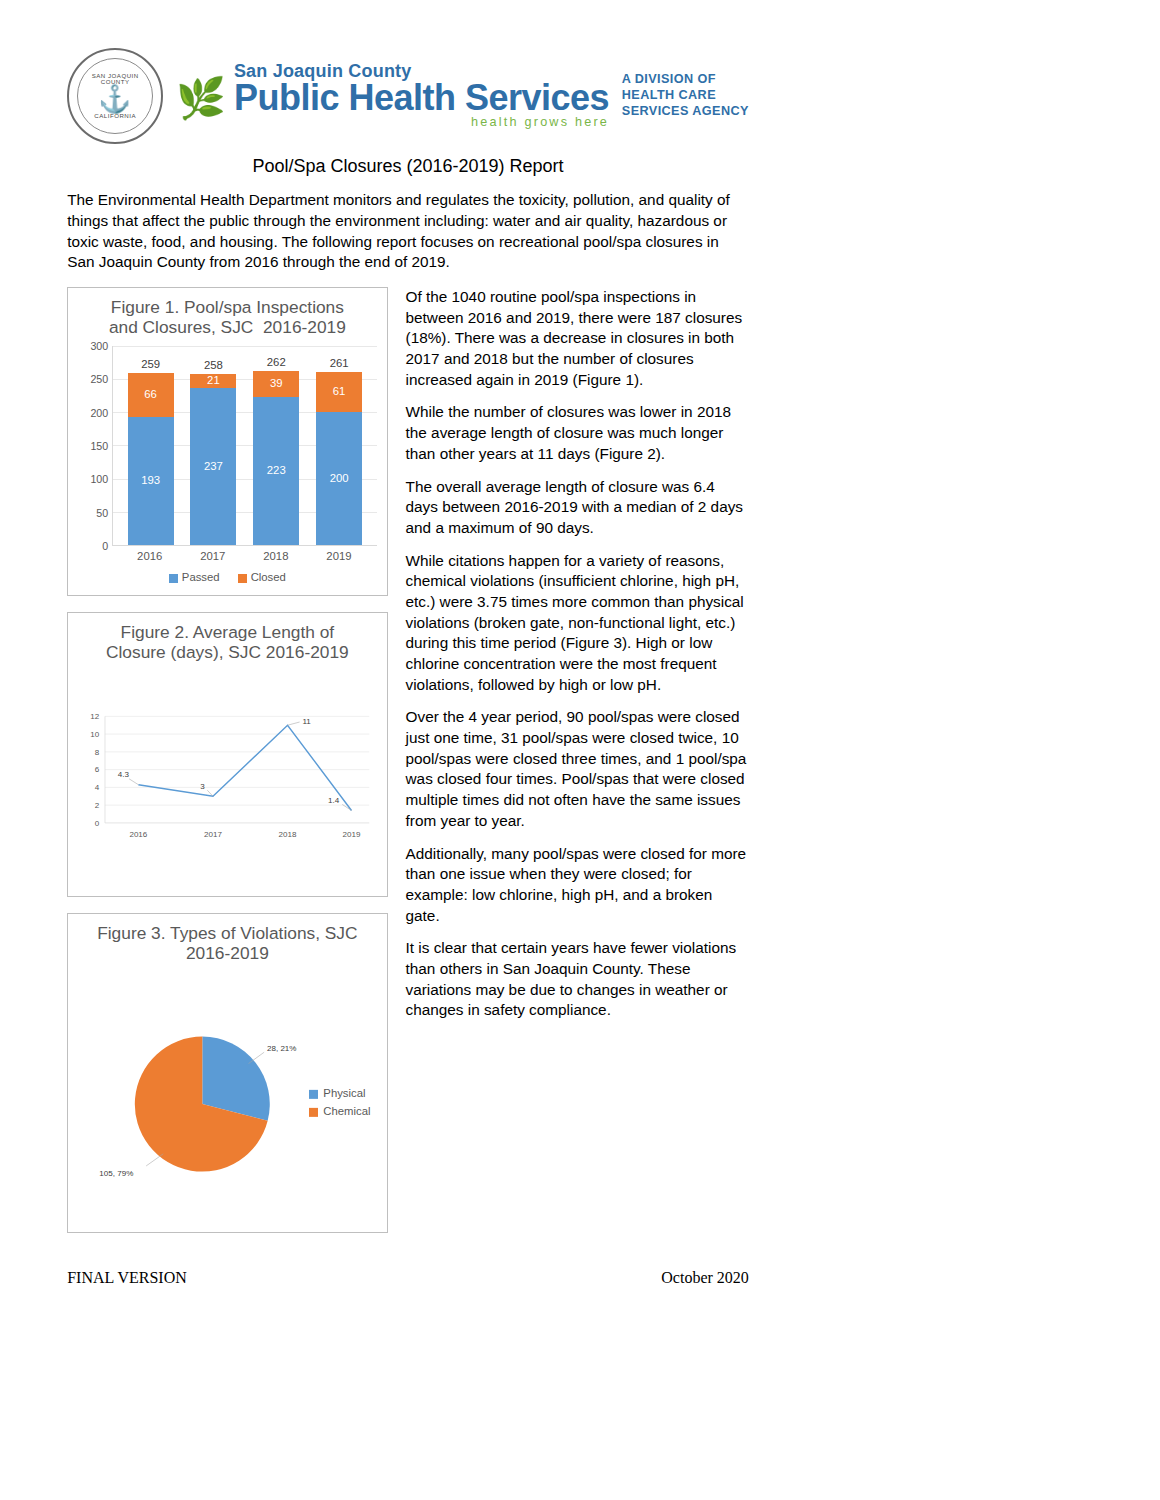SAN JOAQUIN COUNTY
⚓
CALIFORNIA
🌿
San Joaquin County
Public Health Services
health grows here
A DIVISION OF
HEALTH CARE
SERVICES AGENCY
Pool/Spa Closures (2016-2019) Report
The Environmental Health Department monitors and regulates the toxicity, pollution, and quality of things that affect the public through the environment including: water and air quality, hazardous or toxic waste, food, and housing. The following report focuses on recreational pool/spa closures in San Joaquin County from 2016 through the end of 2019.
Figure 1. Pool/spa Inspections
and Closures, SJC 2016-2019
300 250 200 150 100 50 0
259
66
193
258
21
237
262
39
223
261
61
200
2016201720182019
Passed Closed
Figure 2. Average Length of
Closure (days), SJC 2016-2019
12 10 8 6 4 2 0 4.3 3 11 1.4 2016 2017 2018 2019
Figure 3. Types of Violations, SJC
2016-2019
28, 21% 105, 79%
Physical
Chemical
Of the 1040 routine pool/spa inspections in between 2016 and 2019, there were 187 closures (18%). There was a decrease in closures in both 2017 and 2018 but the number of closures increased again in 2019 (Figure 1).
While the number of closures was lower in 2018 the average length of closure was much longer than other years at 11 days (Figure 2).
The overall average length of closure was 6.4 days between 2016-2019 with a median of 2 days and a maximum of 90 days.
While citations happen for a variety of reasons, chemical violations (insufficient chlorine, high pH, etc.) were 3.75 times more common than physical violations (broken gate, non-functional light, etc.) during this time period (Figure 3). High or low chlorine concentration were the most frequent violations, followed by high or low pH.
Over the 4 year period, 90 pool/spas were closed just one time, 31 pool/spas were closed twice, 10 pool/spas were closed three times, and 1 pool/spa was closed four times. Pool/spas that were closed multiple times did not often have the same issues from year to year.
Additionally, many pool/spas were closed for more than one issue when they were closed; for example: low chlorine, high pH, and a broken gate.
It is clear that certain years have fewer violations than others in San Joaquin County. These variations may be due to changes in weather or changes in safety compliance.
FINAL VERSION
October 2020